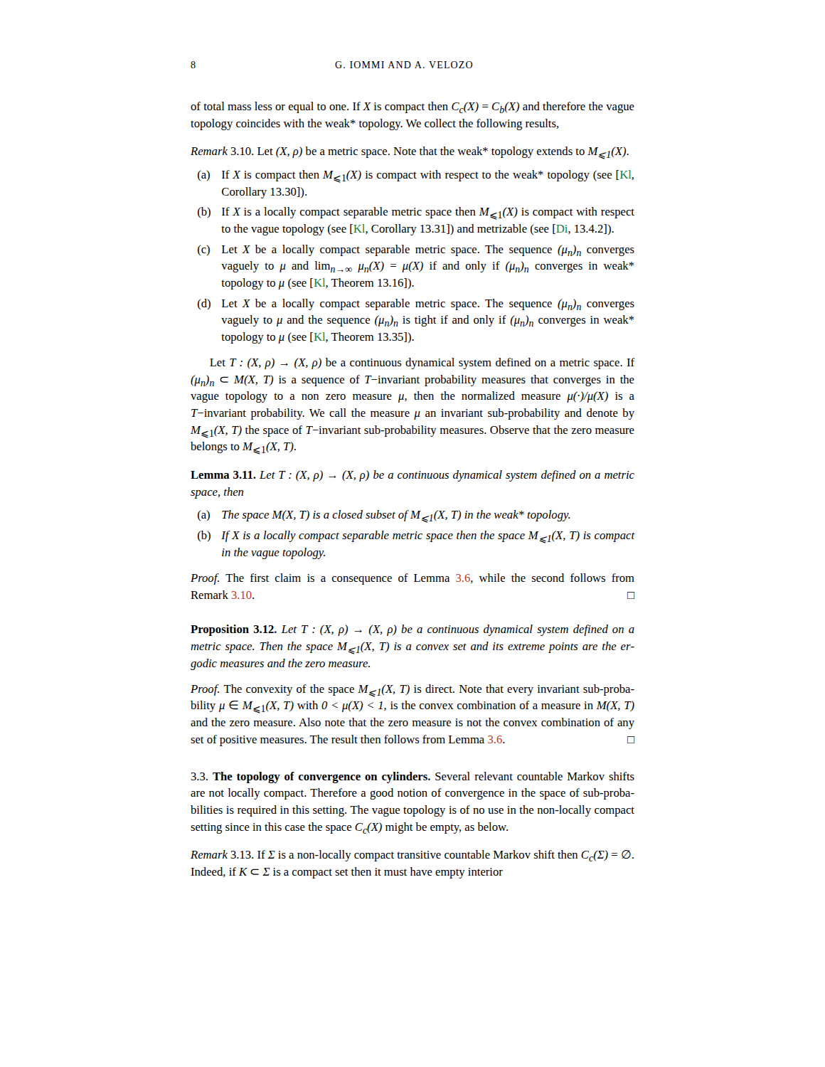8 G. Iommi and A. Velozo
of total mass less or equal to one. If X is compact then Cc(X) = Cb(X) and therefore the vague topology coincides with the weak* topology. We collect the following results,
Remark 3.10. Let (X, ρ) be a metric space. Note that the weak* topology extends to M⩽1(X).
(a) If X is compact then M⩽1(X) is compact with respect to the weak* topology (see [Kl, Corollary 13.30]).
(b) If X is a locally compact separable metric space then M⩽1(X) is compact with respect to the vague topology (see [Kl, Corollary 13.31]) and metrizable (see [Di, 13.4.2]).
(c) Let X be a locally compact separable metric space. The sequence (μn)n converges vaguely to μ and limn→∞ μn(X) = μ(X) if and only if (μn)n converges in weak* topology to μ (see [Kl, Theorem 13.16]).
(d) Let X be a locally compact separable metric space. The sequence (μn)n converges vaguely to μ and the sequence (μn)n is tight if and only if (μn)n converges in weak* topology to μ (see [Kl, Theorem 13.35]).
Let T : (X, ρ) → (X, ρ) be a continuous dynamical system defined on a metric space. If (μn)n ⊂ M(X, T) is a sequence of T−invariant probability measures that converges in the vague topology to a non zero measure μ, then the normalized measure μ(·)/μ(X) is a T−invariant probability. We call the measure μ an invariant sub-probability and denote by M⩽1(X, T) the space of T−invariant sub-probability measures. Observe that the zero measure belongs to M⩽1(X, T).
Lemma 3.11. Let T : (X, ρ) → (X, ρ) be a continuous dynamical system defined on a metric space, then
(a) The space M(X, T) is a closed subset of M⩽1(X, T) in the weak* topology.
(b) If X is a locally compact separable metric space then the space M⩽1(X, T) is compact in the vague topology.
Proof. The first claim is a consequence of Lemma 3.6, while the second follows from Remark 3.10.□
Proposition 3.12. Let T : (X, ρ) → (X, ρ) be a continuous dynamical system defined on a metric space. Then the space M⩽1(X, T) is a convex set and its extreme points are the ergodic measures and the zero measure.
Proof. The convexity of the space M⩽1(X, T) is direct. Note that every invariant sub-probability μ ∈ M⩽1(X, T) with 0 < μ(X) < 1, is the convex combination of a measure in M(X, T) and the zero measure. Also note that the zero measure is not the convex combination of any set of positive measures. The result then follows from Lemma 3.6.□
3.3. The topology of convergence on cylinders. Several relevant countable Markov shifts are not locally compact. Therefore a good notion of convergence in the space of sub-probabilities is required in this setting. The vague topology is of no use in the non-locally compact setting since in this case the space Cc(X) might be empty, as below.
Remark 3.13. If Σ is a non-locally compact transitive countable Markov shift then Cc(Σ) = ∅. Indeed, if K ⊂ Σ is a compact set then it must have empty interior